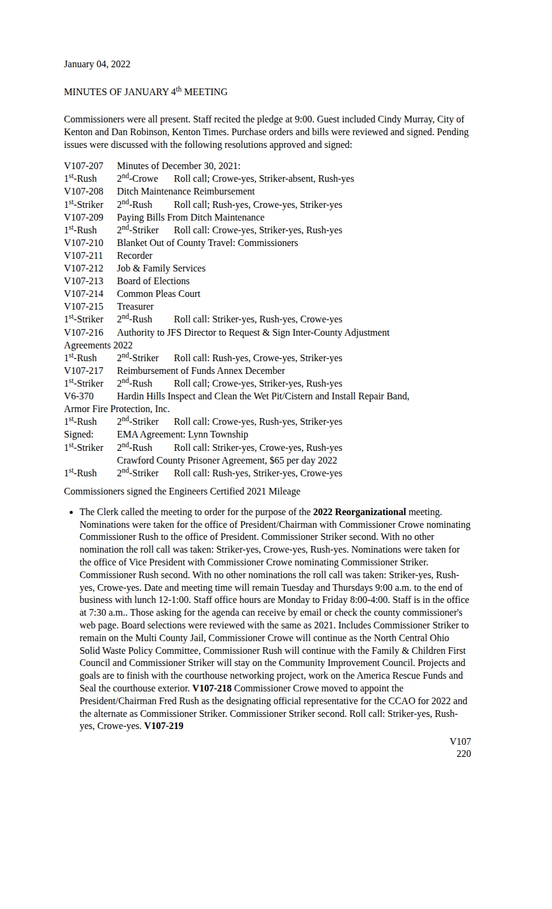January 04, 2022
MINUTES OF JANUARY 4th MEETING
Commissioners were all present. Staff recited the pledge at 9:00. Guest included Cindy Murray, City of Kenton and Dan Robinson, Kenton Times. Purchase orders and bills were reviewed and signed. Pending issues were discussed with the following resolutions approved and signed:
| V107-207 | Minutes of December 30, 2021: |
| 1 st -Rush | 2 nd -Crowe | Roll call; Crowe-yes, Striker-absent, Rush-yes |
| V107-208 | Ditch Maintenance Reimbursement |
| 1 st -Striker | 2 nd -Rush | Roll call; Rush-yes, Crowe-yes, Striker-yes |
| V107-209 | Paying Bills From Ditch Maintenance |
| 1 st -Rush | 2 nd -Striker | Roll call: Crowe-yes, Striker-yes, Rush-yes |
| V107-210 | Blanket Out of County Travel: Commissioners |
| V107-211 | Recorder |
| V107-212 | Job & Family Services |
| V107-213 | Board of Elections |
| V107-214 | Common Pleas Court |
| V107-215 | Treasurer |
| 1 st -Striker | 2 nd -Rush | Roll call: Striker-yes, Rush-yes, Crowe-yes |
| V107-216 | Authority to JFS Director to Request & Sign Inter-County Adjustment |
| Agreements 2022 |
| 1 st -Rush | 2 nd -Striker | Roll call: Rush-yes, Crowe-yes, Striker-yes |
| V107-217 | Reimbursement of Funds Annex December |
| 1 st -Striker | 2 nd -Rush | Roll call; Crowe-yes, Striker-yes, Rush-yes |
| V6-370 | Hardin Hills Inspect and Clean the Wet Pit/Cistern and Install Repair Band, |
| Armor Fire Protection, Inc. |
| 1 st -Rush | 2 nd -Striker | Roll call: Crowe-yes, Rush-yes, Striker-yes |
| Signed: | EMA Agreement: Lynn Township |
| 1 st -Striker | 2 nd -Rush | Roll call: Striker-yes, Crowe-yes, Rush-yes |
| | Crawford County Prisoner Agreement, $65 per day 2022 |
| 1 st -Rush | 2 nd -Striker | Roll call: Rush-yes, Striker-yes, Crowe-yes |
Commissioners signed the Engineers Certified 2021 Mileage
The Clerk called the meeting to order for the purpose of the 2022 Reorganizational meeting. Nominations were taken for the office of President/Chairman with Commissioner Crowe nominating Commissioner Rush to the office of President. Commissioner Striker second. With no other nomination the roll call was taken: Striker-yes, Crowe-yes, Rush-yes. Nominations were taken for the office of Vice President with Commissioner Crowe nominating Commissioner Striker. Commissioner Rush second. With no other nominations the roll call was taken: Striker-yes, Rush-yes, Crowe-yes. Date and meeting time will remain Tuesday and Thursdays 9:00 a.m. to the end of business with lunch 12-1:00. Staff office hours are Monday to Friday 8:00-4:00. Staff is in the office at 7:30 a.m.. Those asking for the agenda can receive by email or check the county commissioner's web page. Board selections were reviewed with the same as 2021. Includes Commissioner Striker to remain on the Multi County Jail, Commissioner Crowe will continue as the North Central Ohio Solid Waste Policy Committee, Commissioner Rush will continue with the Family & Children First Council and Commissioner Striker will stay on the Community Improvement Council. Projects and goals are to finish with the courthouse networking project, work on the America Rescue Funds and Seal the courthouse exterior. V107-218 Commissioner Crowe moved to appoint the President/Chairman Fred Rush as the designating official representative for the CCAO for 2022 and the alternate as Commissioner Striker. Commissioner Striker second. Roll call: Striker-yes, Rush-yes, Crowe-yes. V107-219
V107
220